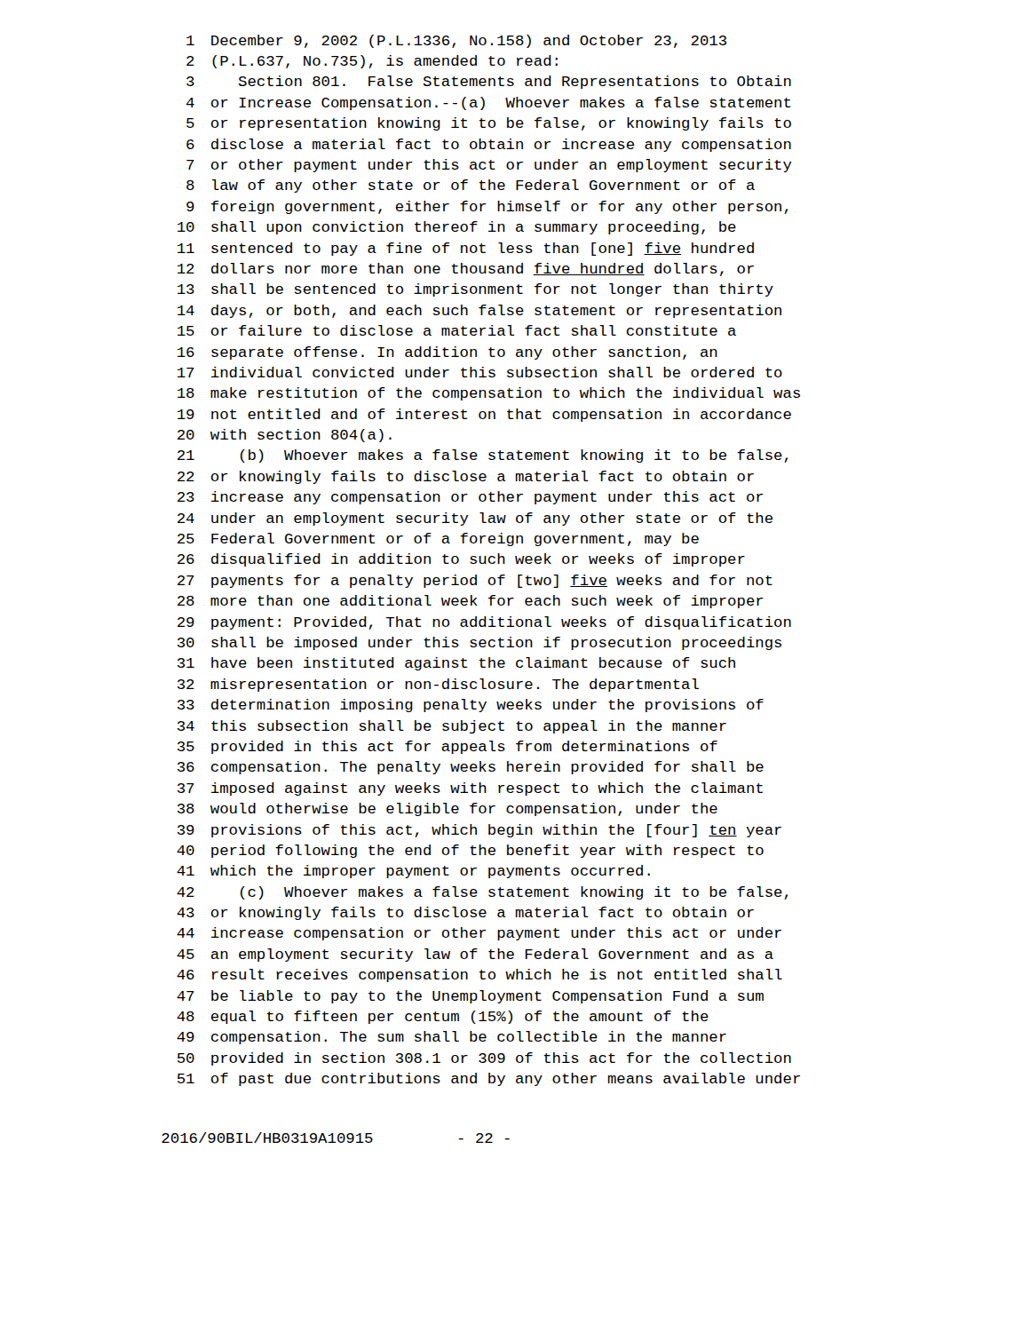December 9, 2002 (P.L.1336, No.158) and October 23, 2013
(P.L.637, No.735), is amended to read:
Section 801. False Statements and Representations to Obtain
or Increase Compensation.--(a) Whoever makes a false statement
or representation knowing it to be false, or knowingly fails to
disclose a material fact to obtain or increase any compensation
or other payment under this act or under an employment security
law of any other state or of the Federal Government or of a
foreign government, either for himself or for any other person,
shall upon conviction thereof in a summary proceeding, be
sentenced to pay a fine of not less than [one] five hundred
dollars nor more than one thousand five hundred dollars, or
shall be sentenced to imprisonment for not longer than thirty
days, or both, and each such false statement or representation
or failure to disclose a material fact shall constitute a
separate offense. In addition to any other sanction, an
individual convicted under this subsection shall be ordered to
make restitution of the compensation to which the individual was
not entitled and of interest on that compensation in accordance
with section 804(a).
(b) Whoever makes a false statement knowing it to be false,
or knowingly fails to disclose a material fact to obtain or
increase any compensation or other payment under this act or
under an employment security law of any other state or of the
Federal Government or of a foreign government, may be
disqualified in addition to such week or weeks of improper
payments for a penalty period of [two] five weeks and for not
more than one additional week for each such week of improper
payment: Provided, That no additional weeks of disqualification
shall be imposed under this section if prosecution proceedings
have been instituted against the claimant because of such
misrepresentation or non-disclosure. The departmental
determination imposing penalty weeks under the provisions of
this subsection shall be subject to appeal in the manner
provided in this act for appeals from determinations of
compensation. The penalty weeks herein provided for shall be
imposed against any weeks with respect to which the claimant
would otherwise be eligible for compensation, under the
provisions of this act, which begin within the [four] ten year
period following the end of the benefit year with respect to
which the improper payment or payments occurred.
(c) Whoever makes a false statement knowing it to be false,
or knowingly fails to disclose a material fact to obtain or
increase compensation or other payment under this act or under
an employment security law of the Federal Government and as a
result receives compensation to which he is not entitled shall
be liable to pay to the Unemployment Compensation Fund a sum
equal to fifteen per centum (15%) of the amount of the
compensation. The sum shall be collectible in the manner
provided in section 308.1 or 309 of this act for the collection
of past due contributions and by any other means available under
2016/90BIL/HB0319A10915 - 22 -